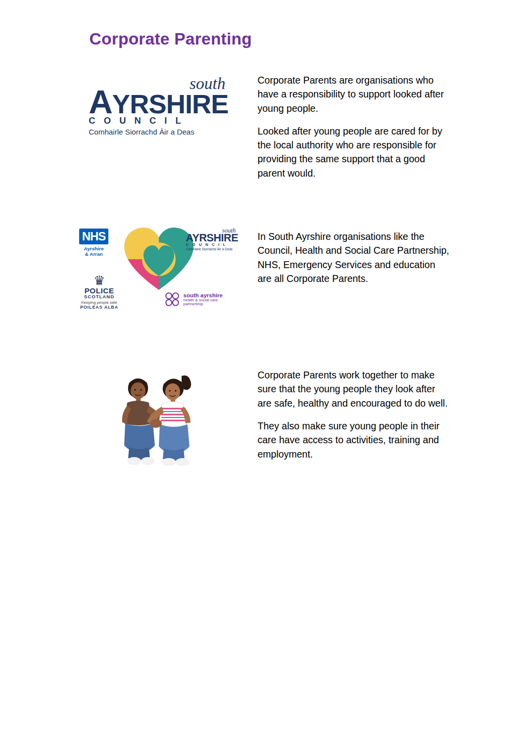Corporate Parenting
south AYRSHIRE C O U N C I L Comhairle Siorrachd Àir a Deas
Corporate Parents are organisations who have a responsibility to support looked after young people.
Looked after young people are cared for by the local authority who are responsible for providing the same support that a good parent would.
NHS
Ayrshire
& Arran
♛
POLICESCOTLAND
Keeping people safe
POILEAS ALBA
south AYRSHIRE C O U N C I L Comhairle Siorrachd Àir a Deas
south ayrshire health & social care partnership
In South Ayrshire organisations like the Council, Health and Social Care Partnership, NHS, Emergency Services and education are all Corporate Parents.
Corporate Parents work together to make sure that the young people they look after are safe, healthy and encouraged to do well.
They also make sure young people in their care have access to activities, training and employment.